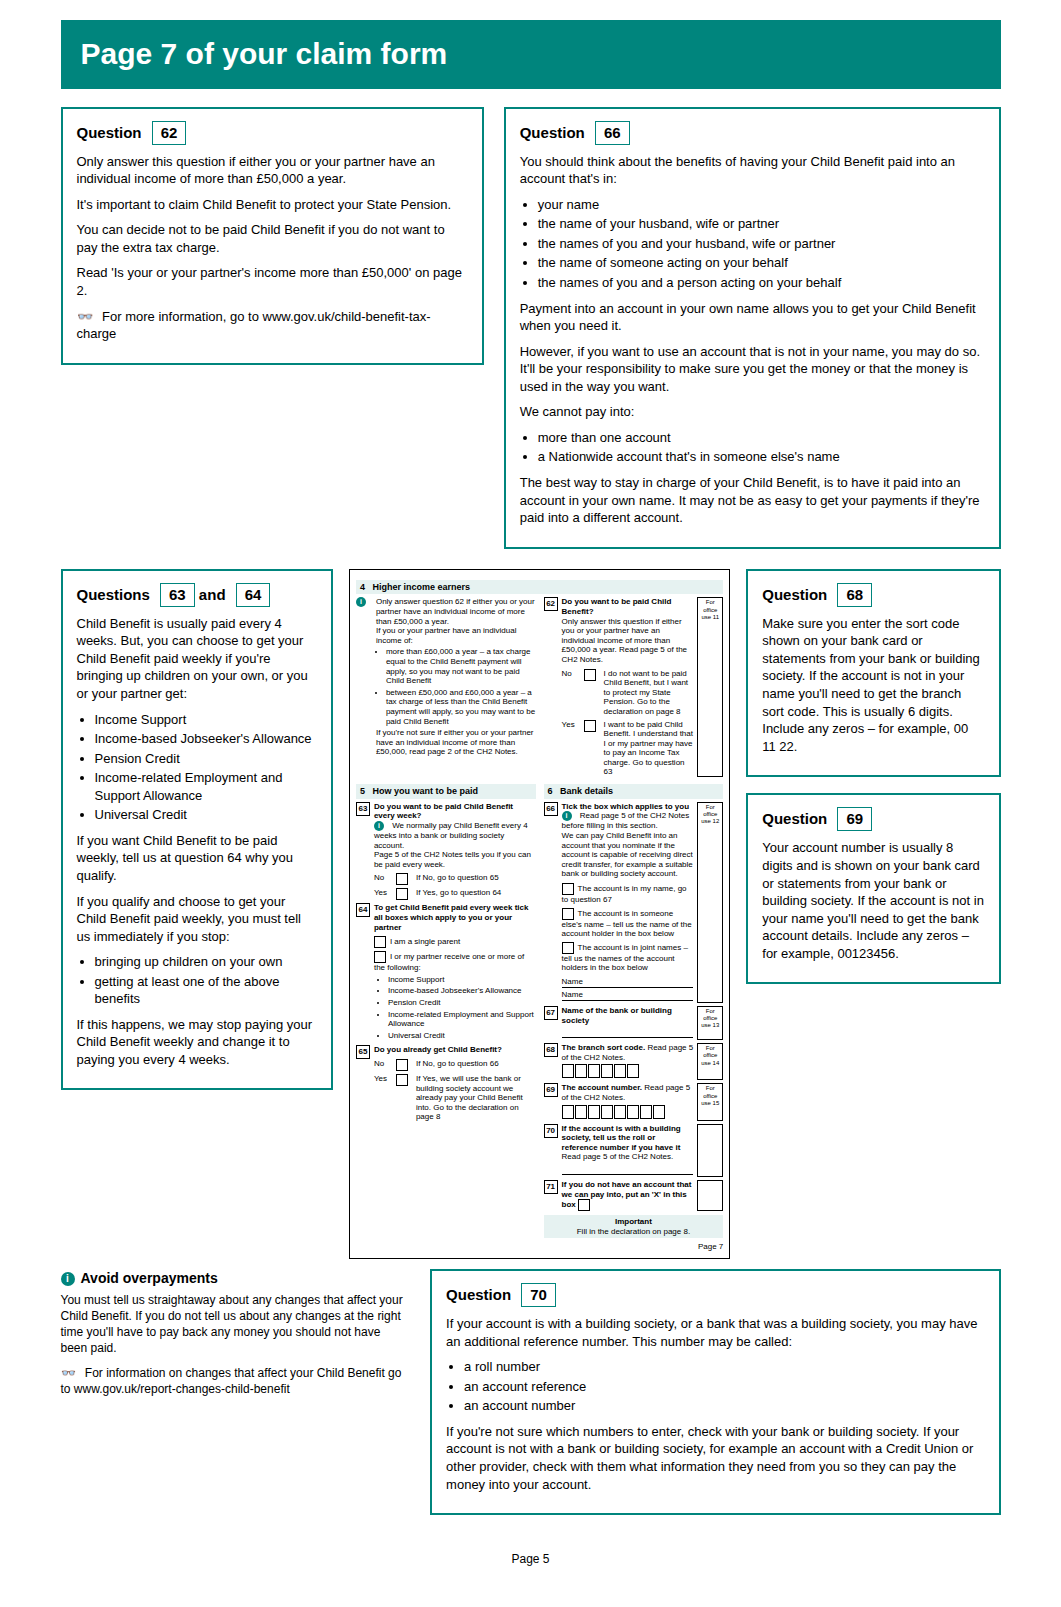Page 7 of your claim form
Question 62
Only answer this question if either you or your partner have an individual income of more than £50,000 a year.
It's important to claim Child Benefit to protect your State Pension.
You can decide not to be paid Child Benefit if you do not want to pay the extra tax charge.
Read 'Is your or your partner's income more than £50,000' on page 2.
👓 For more information, go to www.gov.uk/child-benefit-tax-charge
Question 66
You should think about the benefits of having your Child Benefit paid into an account that's in:
your name
the name of your husband, wife or partner
the names of you and your husband, wife or partner
the name of someone acting on your behalf
the names of you and a person acting on your behalf
Payment into an account in your own name allows you to get your Child Benefit when you need it.
However, if you want to use an account that is not in your name, you may do so. It'll be your responsibility to make sure you get the money or that the money is used in the way you want.
We cannot pay into:
more than one account
a Nationwide account that's in someone else's name
The best way to stay in charge of your Child Benefit, is to have it paid into an account in your own name. It may not be as easy to get your payments if they're paid into a different account.
Questions 63 and 64
Child Benefit is usually paid every 4 weeks. But, you can choose to get your Child Benefit paid weekly if you're bringing up children on your own, or you or your partner get:
Income Support
Income-based Jobseeker's Allowance
Pension Credit
Income-related Employment and Support Allowance
Universal Credit
If you want Child Benefit to be paid weekly, tell us at question 64 why you qualify.
If you qualify and choose to get your Child Benefit paid weekly, you must tell us immediately if you stop:
bringing up children on your own
getting at least one of the above benefits
If this happens, we may stop paying your Child Benefit weekly and change it to paying you every 4 weeks.
4 Higher income earners
i
Only answer question 62 if either you or your partner have an individual income of more than £50,000 a year.
If you or your partner have an individual income of:
more than £60,000 a year – a tax charge equal to the Child Benefit payment will apply, so you may not want to be paid Child Benefit
between £50,000 and £60,000 a year – a tax charge of less than the Child Benefit payment will apply, so you may want to be paid Child Benefit
If you're not sure if either you or your partner have an individual income of more than £50,000, read page 2 of the CH2 Notes.
62
Do you want to be paid Child Benefit?
Only answer this question if either you or your partner have an individual income of more than £50,000 a year. Read page 5 of the CH2 Notes.
No
I do not want to be paid Child Benefit, but I want to protect my State Pension. Go to the declaration on page 8
Yes
I want to be paid Child Benefit. I understand that I or my partner may have to pay an Income Tax charge. Go to question 63
For office use 11
5 How you want to be paid
63
Do you want to be paid Child Benefit every week?
i We normally pay Child Benefit every 4 weeks into a bank or building society account.
Page 5 of the CH2 Notes tells you if you can be paid every week.
No
If No, go to question 65
Yes
If Yes, go to question 64
64
To get Child Benefit paid every week tick all boxes which apply to you or your partner
I am a single parent
I or my partner receive one or more of the following:
Income Support
Income-based Jobseeker's Allowance
Pension Credit
Income-related Employment and Support Allowance
Universal Credit
65
Do you already get Child Benefit?
No
If No, go to question 66
Yes
If Yes, we will use the bank or building society account we already pay your Child Benefit into. Go to the declaration on page 8
6 Bank details
66
Tick the box which applies to you
i Read page 5 of the CH2 Notes before filling in this section.
We can pay Child Benefit into an account that you nominate if the account is capable of receiving direct credit transfer, for example a suitable bank or building society account.
The account is in my name, go to question 67
The account is in someone else's name – tell us the name of the account holder in the box below
The account is in joint names – tell us the names of the account holders in the box below
Name
Name
For office use 12
67
Name of the bank or building society
For office use 13
68
The branch sort code. Read page 5 of the CH2 Notes.
For office use 14
69
The account number. Read page 5 of the CH2 Notes.
For office use 15
70
If the account is with a building society, tell us the roll or reference number if you have it
Read page 5 of the CH2 Notes.
71
If you do not have an account that we can pay into, put an 'X' in this box
Important
Fill in the declaration on page 8.
Page 7
Question 68
Make sure you enter the sort code shown on your bank card or statements from your bank or building society. If the account is not in your name you'll need to get the branch sort code. This is usually 6 digits. Include any zeros – for example, 00 11 22.
Question 69
Your account number is usually 8 digits and is shown on your bank card or statements from your bank or building society. If the account is not in your name you'll need to get the bank account details. Include any zeros – for example, 00123456.
i Avoid overpayments
You must tell us straightaway about any changes that affect your Child Benefit. If you do not tell us about any changes at the right time you'll have to pay back any money you should not have been paid.
👓 For information on changes that affect your Child Benefit go to www.gov.uk/report-changes-child-benefit
Question 70
If your account is with a building society, or a bank that was a building society, you may have an additional reference number. This number may be called:
a roll number
an account reference
an account number
If you're not sure which numbers to enter, check with your bank or building society. If your account is not with a bank or building society, for example an account with a Credit Union or other provider, check with them what information they need from you so they can pay the money into your account.
Page 5